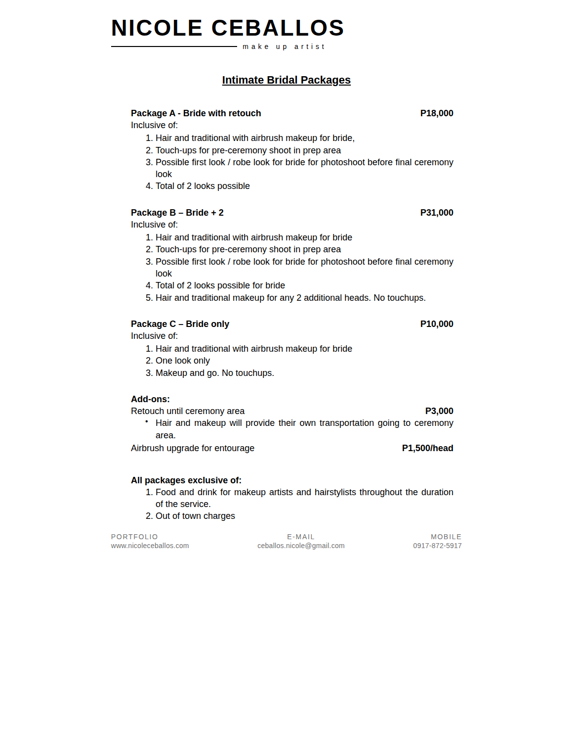NICOLE CEBALLOS
make up artist
Intimate Bridal Packages
Package A - Bride with retouch P18,000
Inclusive of:
Hair and traditional with airbrush makeup for bride,
Touch-ups for pre-ceremony shoot in prep area
Possible first look / robe look for bride for photoshoot before final ceremony look
Total of 2 looks possible
Package B – Bride + 2 P31,000
Inclusive of:
Hair and traditional with airbrush makeup for bride
Touch-ups for pre-ceremony shoot in prep area
Possible first look / robe look for bride for photoshoot before final ceremony look
Total of 2 looks possible for bride
Hair and traditional makeup for any 2 additional heads. No touchups.
Package C – Bride only P10,000
Inclusive of:
Hair and traditional with airbrush makeup for bride
One look only
Makeup and go. No touchups.
Add-ons:
Retouch until ceremony area P3,000
Hair and makeup will provide their own transportation going to ceremony area.
Airbrush upgrade for entourage P1,500/head
All packages exclusive of:
Food and drink for makeup artists and hairstylists throughout the duration of the service.
Out of town charges
Portfolio
www.nicoleceballos.com
E-mail
ceballos.nicole@gmail.com
Mobile
0917-872-5917